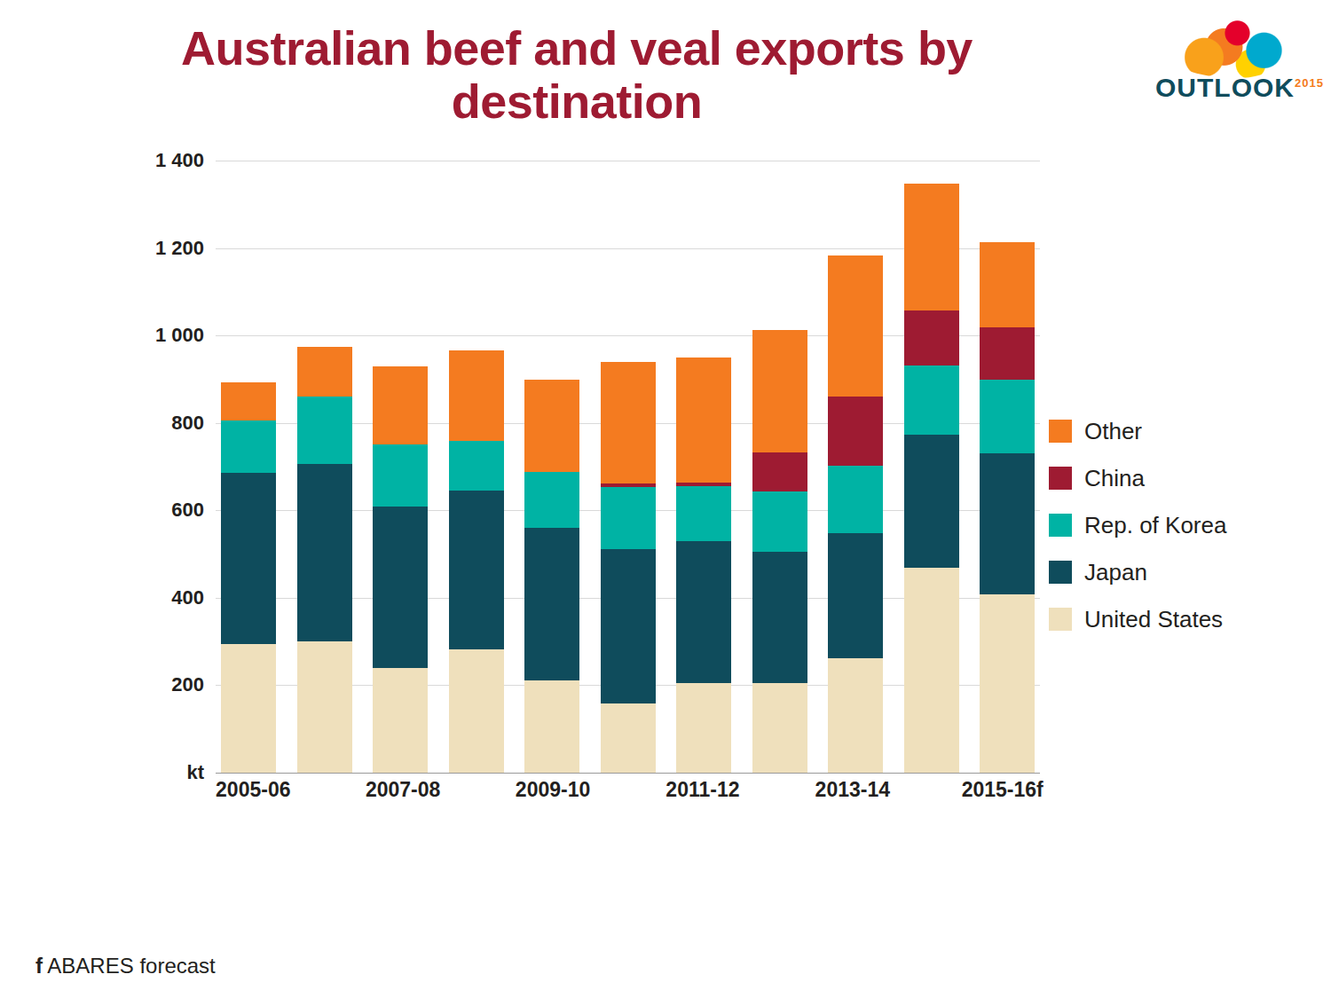OUTLOOK2015
Australian beef and veal exports by
destination
1 400 1 200 1 000 800 600 400 200 kt
2005-06 2007-08 2009-10 2011-12 2013-14 2015-16f
Other
China
Rep. of Korea
Japan
United States
f ABARES forecast